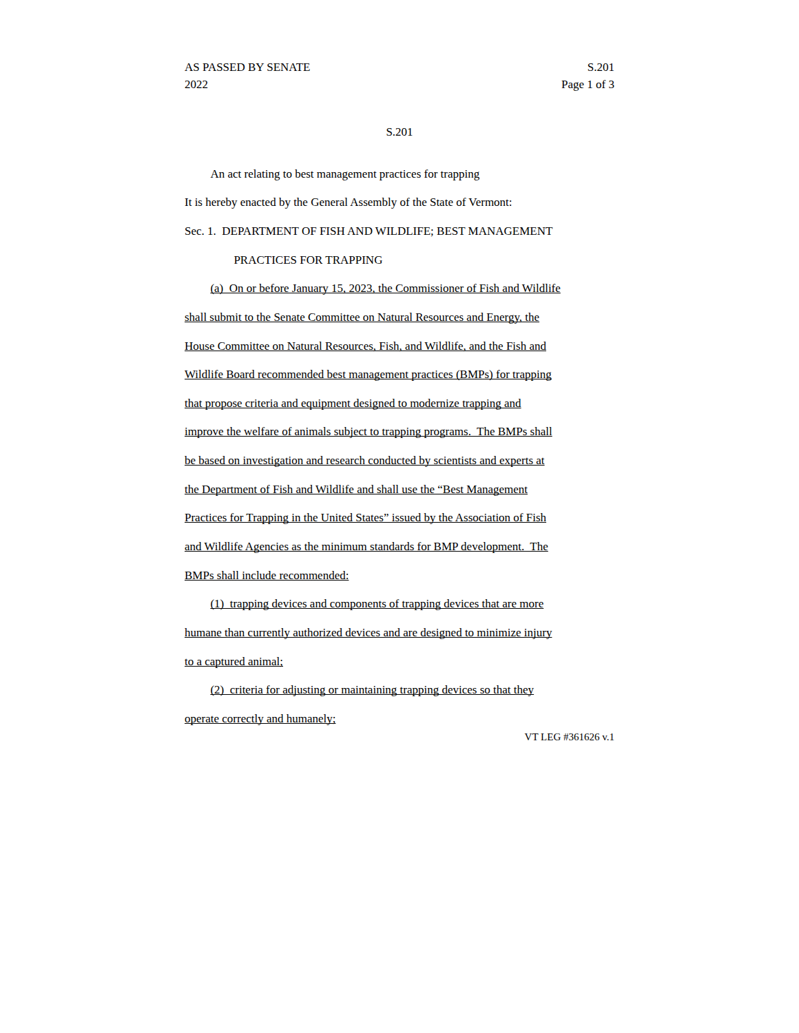AS PASSED BY SENATE
2022
S.201
Page 1 of 3
S.201
An act relating to best management practices for trapping
It is hereby enacted by the General Assembly of the State of Vermont:
Sec. 1. DEPARTMENT OF FISH AND WILDLIFE; BEST MANAGEMENT
PRACTICES FOR TRAPPING
(a) On or before January 15, 2023, the Commissioner of Fish and Wildlife
shall submit to the Senate Committee on Natural Resources and Energy, the
House Committee on Natural Resources, Fish, and Wildlife, and the Fish and
Wildlife Board recommended best management practices (BMPs) for trapping
that propose criteria and equipment designed to modernize trapping and
improve the welfare of animals subject to trapping programs. The BMPs shall
be based on investigation and research conducted by scientists and experts at
the Department of Fish and Wildlife and shall use the “Best Management
Practices for Trapping in the United States” issued by the Association of Fish
and Wildlife Agencies as the minimum standards for BMP development. The
BMPs shall include recommended:
(1) trapping devices and components of trapping devices that are more
humane than currently authorized devices and are designed to minimize injury
to a captured animal;
(2) criteria for adjusting or maintaining trapping devices so that they
operate correctly and humanely;
VT LEG #361626 v.1